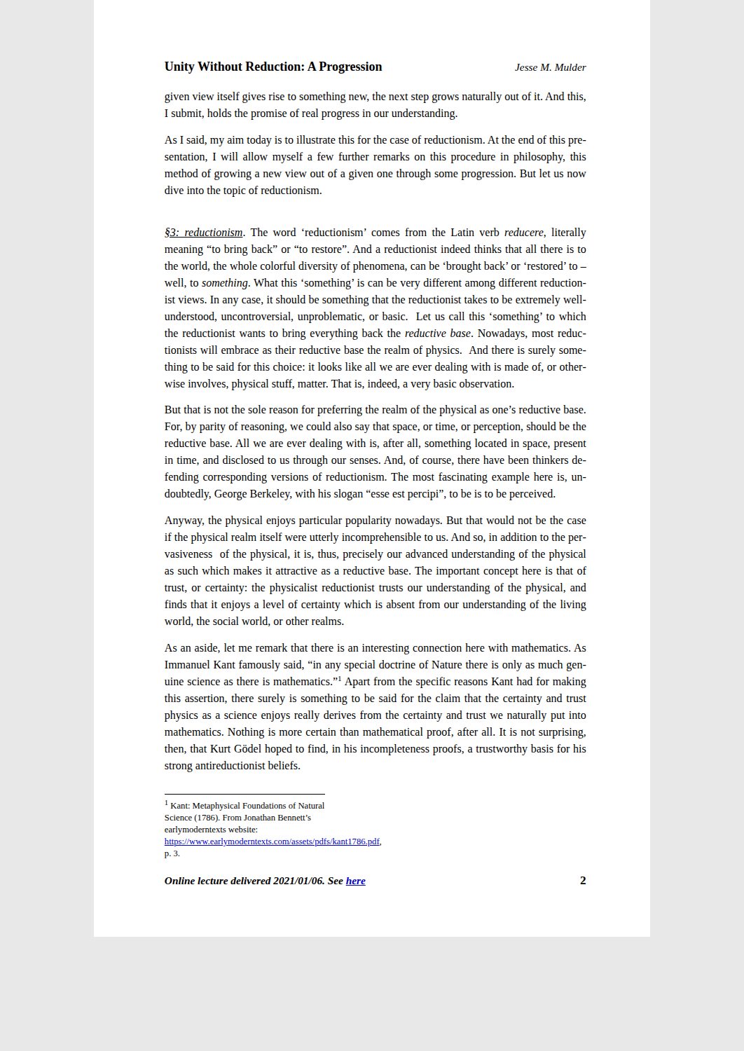Unity Without Reduction: A Progression
Jesse M. Mulder
given view itself gives rise to something new, the next step grows naturally out of it. And this, I submit, holds the promise of real progress in our understanding.
As I said, my aim today is to illustrate this for the case of reductionism. At the end of this presentation, I will allow myself a few further remarks on this procedure in philosophy, this method of growing a new view out of a given one through some progression. But let us now dive into the topic of reductionism.
§3: reductionism. The word ‘reductionism’ comes from the Latin verb reducere, literally meaning “to bring back” or “to restore”. And a reductionist indeed thinks that all there is to the world, the whole colorful diversity of phenomena, can be ‘brought back’ or ‘restored’ to – well, to something. What this ‘something’ is can be very different among different reductionist views. In any case, it should be something that the reductionist takes to be extremely well-understood, uncontroversial, unproblematic, or basic. Let us call this ‘something’ to which the reductionist wants to bring everything back the reductive base. Nowadays, most reductionists will embrace as their reductive base the realm of physics. And there is surely something to be said for this choice: it looks like all we are ever dealing with is made of, or otherwise involves, physical stuff, matter. That is, indeed, a very basic observation.
But that is not the sole reason for preferring the realm of the physical as one’s reductive base. For, by parity of reasoning, we could also say that space, or time, or perception, should be the reductive base. All we are ever dealing with is, after all, something located in space, present in time, and disclosed to us through our senses. And, of course, there have been thinkers defending corresponding versions of reductionism. The most fascinating example here is, undoubtedly, George Berkeley, with his slogan “esse est percipi”, to be is to be perceived.
Anyway, the physical enjoys particular popularity nowadays. But that would not be the case if the physical realm itself were utterly incomprehensible to us. And so, in addition to the pervasiveness of the physical, it is, thus, precisely our advanced understanding of the physical as such which makes it attractive as a reductive base. The important concept here is that of trust, or certainty: the physicalist reductionist trusts our understanding of the physical, and finds that it enjoys a level of certainty which is absent from our understanding of the living world, the social world, or other realms.
As an aside, let me remark that there is an interesting connection here with mathematics. As Immanuel Kant famously said, “in any special doctrine of Nature there is only as much genuine science as there is mathematics.”1 Apart from the specific reasons Kant had for making this assertion, there surely is something to be said for the claim that the certainty and trust physics as a science enjoys really derives from the certainty and trust we naturally put into mathematics. Nothing is more certain than mathematical proof, after all. It is not surprising, then, that Kurt Gödel hoped to find, in his incompleteness proofs, a trustworthy basis for his strong antireductionist beliefs.
1 Kant: Metaphysical Foundations of Natural Science (1786). From Jonathan Bennett’s earlymoderntexts website: https://www.earlymoderntexts.com/assets/pdfs/kant1786.pdf, p. 3.
Online lecture delivered 2021/01/06. See here
2